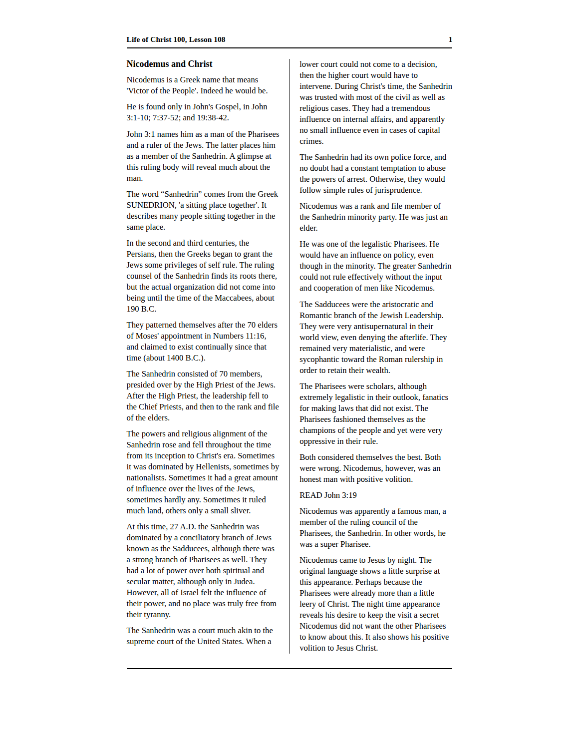Life of Christ 100, Lesson 108 1
Nicodemus and Christ
Nicodemus is a Greek name that means 'Victor of the People'. Indeed he would be.
He is found only in John's Gospel, in John 3:1-10; 7:37-52; and 19:38-42.
John 3:1 names him as a man of the Pharisees and a ruler of the Jews. The latter places him as a member of the Sanhedrin. A glimpse at this ruling body will reveal much about the man.
The word “Sanhedrin” comes from the Greek SUNEDRION, 'a sitting place together'. It describes many people sitting together in the same place.
In the second and third centuries, the Persians, then the Greeks began to grant the Jews some privileges of self rule. The ruling counsel of the Sanhedrin finds its roots there, but the actual organization did not come into being until the time of the Maccabees, about 190 B.C.
They patterned themselves after the 70 elders of Moses' appointment in Numbers 11:16, and claimed to exist continually since that time (about 1400 B.C.).
The Sanhedrin consisted of 70 members, presided over by the High Priest of the Jews. After the High Priest, the leadership fell to the Chief Priests, and then to the rank and file of the elders.
The powers and religious alignment of the Sanhedrin rose and fell throughout the time from its inception to Christ's era. Sometimes it was dominated by Hellenists, sometimes by nationalists. Sometimes it had a great amount of influence over the lives of the Jews, sometimes hardly any. Sometimes it ruled much land, others only a small sliver.
At this time, 27 A.D. the Sanhedrin was dominated by a conciliatory branch of Jews known as the Sadducees, although there was a strong branch of Pharisees as well. They had a lot of power over both spiritual and secular matter, although only in Judea. However, all of Israel felt the influence of their power, and no place was truly free from their tyranny.
The Sanhedrin was a court much akin to the supreme court of the United States. When a lower court could not come to a decision, then the higher court would have to intervene. During Christ's time, the Sanhedrin was trusted with most of the civil as well as religious cases. They had a tremendous influence on internal affairs, and apparently no small influence even in cases of capital crimes.
The Sanhedrin had its own police force, and no doubt had a constant temptation to abuse the powers of arrest. Otherwise, they would follow simple rules of jurisprudence.
Nicodemus was a rank and file member of the Sanhedrin minority party. He was just an elder.
He was one of the legalistic Pharisees. He would have an influence on policy, even though in the minority. The greater Sanhedrin could not rule effectively without the input and cooperation of men like Nicodemus.
The Sadducees were the aristocratic and Romantic branch of the Jewish Leadership. They were very antisupernatural in their world view, even denying the afterlife. They remained very materialistic, and were sycophantic toward the Roman rulership in order to retain their wealth.
The Pharisees were scholars, although extremely legalistic in their outlook, fanatics for making laws that did not exist. The Pharisees fashioned themselves as the champions of the people and yet were very oppressive in their rule.
Both considered themselves the best. Both were wrong. Nicodemus, however, was an honest man with positive volition.
READ John 3:19
Nicodemus was apparently a famous man, a member of the ruling council of the Pharisees, the Sanhedrin. In other words, he was a super Pharisee.
Nicodemus came to Jesus by night. The original language shows a little surprise at this appearance. Perhaps because the Pharisees were already more than a little leery of Christ. The night time appearance reveals his desire to keep the visit a secret Nicodemus did not want the other Pharisees to know about this. It also shows his positive volition to Jesus Christ.